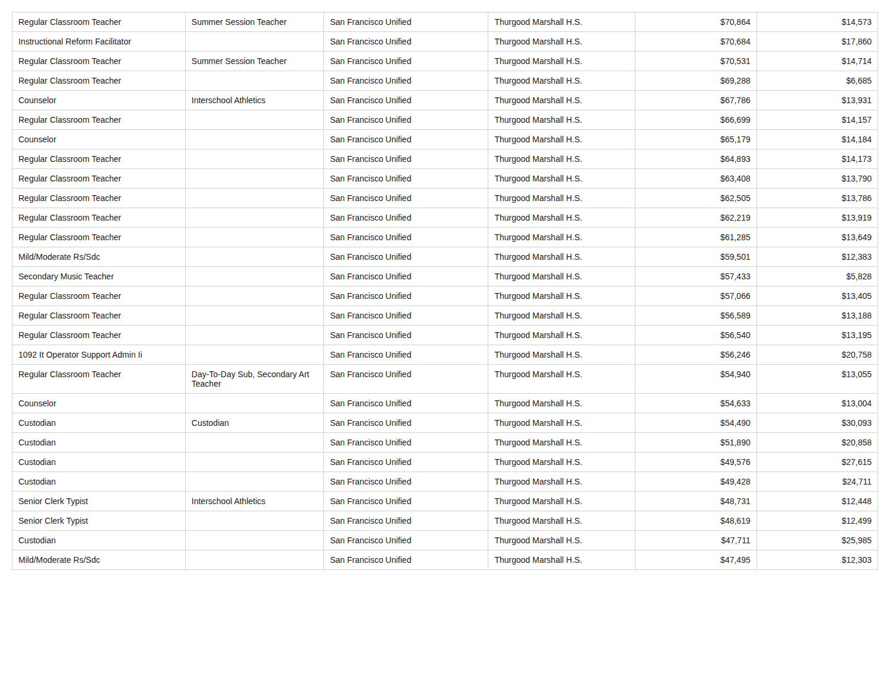| Regular Classroom Teacher | Summer Session Teacher | San Francisco Unified | Thurgood Marshall H.S. | $70,864 | $14,573 |
| Instructional Reform Facilitator | | San Francisco Unified | Thurgood Marshall H.S. | $70,684 | $17,860 |
| Regular Classroom Teacher | Summer Session Teacher | San Francisco Unified | Thurgood Marshall H.S. | $70,531 | $14,714 |
| Regular Classroom Teacher | | San Francisco Unified | Thurgood Marshall H.S. | $69,288 | $6,685 |
| Counselor | Interschool Athletics | San Francisco Unified | Thurgood Marshall H.S. | $67,786 | $13,931 |
| Regular Classroom Teacher | | San Francisco Unified | Thurgood Marshall H.S. | $66,699 | $14,157 |
| Counselor | | San Francisco Unified | Thurgood Marshall H.S. | $65,179 | $14,184 |
| Regular Classroom Teacher | | San Francisco Unified | Thurgood Marshall H.S. | $64,893 | $14,173 |
| Regular Classroom Teacher | | San Francisco Unified | Thurgood Marshall H.S. | $63,408 | $13,790 |
| Regular Classroom Teacher | | San Francisco Unified | Thurgood Marshall H.S. | $62,505 | $13,786 |
| Regular Classroom Teacher | | San Francisco Unified | Thurgood Marshall H.S. | $62,219 | $13,919 |
| Regular Classroom Teacher | | San Francisco Unified | Thurgood Marshall H.S. | $61,285 | $13,649 |
| Mild/Moderate Rs/Sdc | | San Francisco Unified | Thurgood Marshall H.S. | $59,501 | $12,383 |
| Secondary Music Teacher | | San Francisco Unified | Thurgood Marshall H.S. | $57,433 | $5,828 |
| Regular Classroom Teacher | | San Francisco Unified | Thurgood Marshall H.S. | $57,066 | $13,405 |
| Regular Classroom Teacher | | San Francisco Unified | Thurgood Marshall H.S. | $56,589 | $13,188 |
| Regular Classroom Teacher | | San Francisco Unified | Thurgood Marshall H.S. | $56,540 | $13,195 |
| 1092 It Operator Support Admin Ii | | San Francisco Unified | Thurgood Marshall H.S. | $56,246 | $20,758 |
| Regular Classroom Teacher | Day-To-Day Sub, Secondary Art Teacher | San Francisco Unified | Thurgood Marshall H.S. | $54,940 | $13,055 |
| Counselor | | San Francisco Unified | Thurgood Marshall H.S. | $54,633 | $13,004 |
| Custodian | Custodian | San Francisco Unified | Thurgood Marshall H.S. | $54,490 | $30,093 |
| Custodian | | San Francisco Unified | Thurgood Marshall H.S. | $51,890 | $20,858 |
| Custodian | | San Francisco Unified | Thurgood Marshall H.S. | $49,576 | $27,615 |
| Custodian | | San Francisco Unified | Thurgood Marshall H.S. | $49,428 | $24,711 |
| Senior Clerk Typist | Interschool Athletics | San Francisco Unified | Thurgood Marshall H.S. | $48,731 | $12,448 |
| Senior Clerk Typist | | San Francisco Unified | Thurgood Marshall H.S. | $48,619 | $12,499 |
| Custodian | | San Francisco Unified | Thurgood Marshall H.S. | $47,711 | $25,985 |
| Mild/Moderate Rs/Sdc | | San Francisco Unified | Thurgood Marshall H.S. | $47,495 | $12,303 |